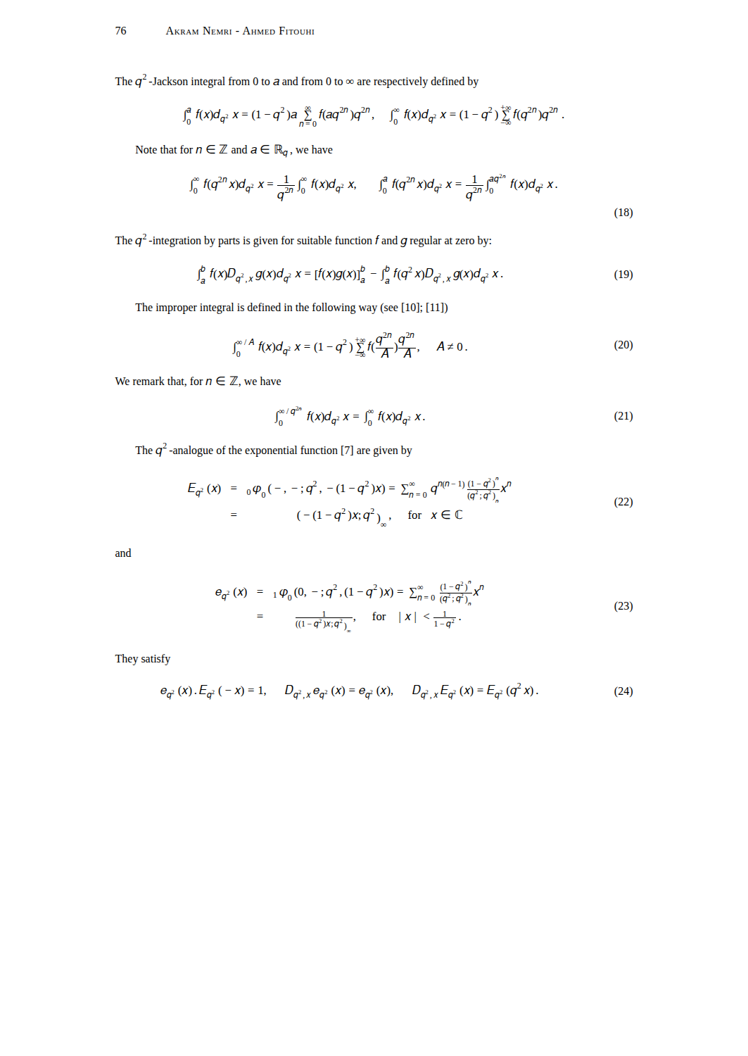76 Akram Nemri - Ahmed Fitouhi
The q2-Jackson integral from 0 to a and from 0 to ∞ are respectively defined by
∫0a f(x) dq2x = (1−q2) a ∑n=0∞ f(aq2n) q2n , ∫0∞ f(x) dq2x = (1−q2) ∑−∞+∞ f(q2n) q2n .
Note that for n∈ℤ and a∈ℝq, we have
∫0∞ f(q2nx) dq2x = 1q2n ∫0∞ f(x) dq2x , ∫0a f(q2nx) dq2x = 1q2n ∫0aq2n f(x) dq2x .
(18)
The q2-integration by parts is given for suitable function f and g regular at zero by:
∫ab f(x) Dq2,x g(x) dq2x = [f(x)g(x)] ab − ∫ab f(q2x) Dq2,x g(x) dq2x .
(19)
The improper integral is defined in the following way (see [10]; [11])
∫0∞/A f(x) dq2x = (1−q2) ∑−∞+∞ f (q2nA) q2nA , A≠0 .
(20)
We remark that, for n∈ℤ, we have
∫0∞/q2n f(x) dq2x = ∫0∞ f(x) dq2x .
(21)
The q2-analogue of the exponential function [7] are given by
Eq2(x) = 0φ0 (−,−;q2, −(1−q2)x) = ∑n=0∞ qn(n−1) (1−q2)n (q2;q2)n xn = (−(1−q2)x;q2)∞ , for x∈ℂ
(22)
and
eq2(x) = 1φ0 (0,−;q2, (1−q2)x) = ∑n=0∞ (1−q2)n (q2;q2)n xn = 1 ((1−q2)x;q2)∞ , for |x|< 11−q2 .
(23)
They satisfy
eq2(x) . Eq2(−x) =1 , Dq2,x eq2(x) = eq2(x) , Dq2,x Eq2(x) = Eq2(q2x) .
(24)